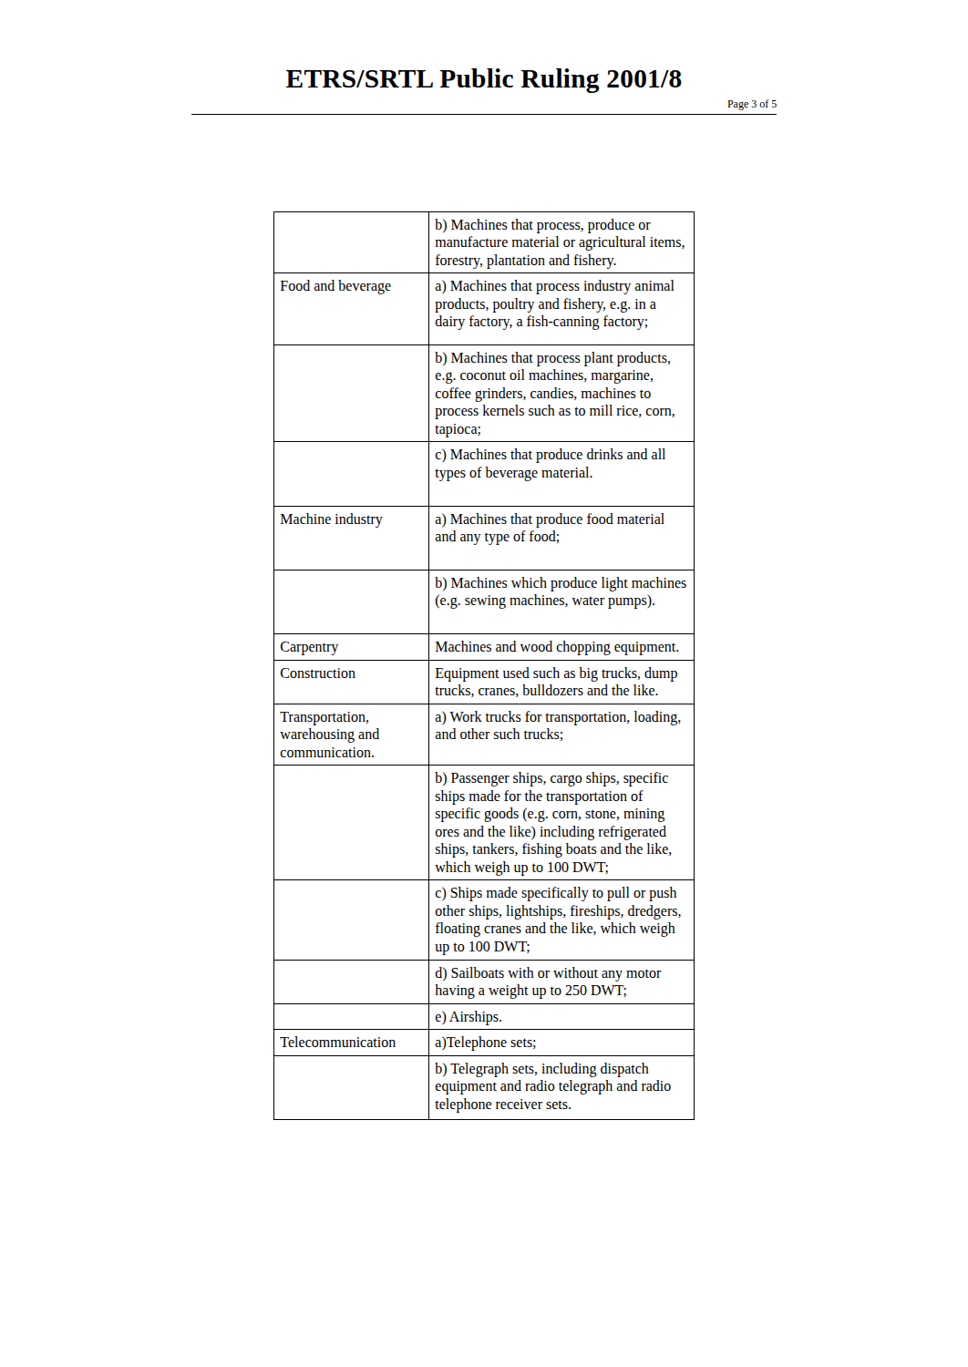ETRS/SRTL Public Ruling 2001/8
Page 3 of 5
| | b) Machines that process, produce or manufacture material or agricultural items, forestry, plantation and fishery. |
| Food and beverage | a) Machines that process industry animal products, poultry and fishery, e.g. in a dairy factory, a fish-canning factory; |
| | b) Machines that process plant products, e.g. coconut oil machines, margarine, coffee grinders, candies, machines to process kernels such as to mill rice, corn, tapioca; |
| | c) Machines that produce drinks and all types of beverage material. |
| Machine industry | a) Machines that produce food material and any type of food; |
| | b) Machines which produce light machines (e.g. sewing machines, water pumps). |
| Carpentry | Machines and wood chopping equipment. |
| Construction | Equipment used such as big trucks, dump trucks, cranes, bulldozers and the like. |
| Transportation, warehousing and communication. | a) Work trucks for transportation, loading, and other such trucks; |
| | b) Passenger ships, cargo ships, specific ships made for the transportation of specific goods (e.g. corn, stone, mining ores and the like) including refrigerated ships, tankers, fishing boats and the like, which weigh up to 100 DWT; |
| | c) Ships made specifically to pull or push other ships, lightships, fireships, dredgers, floating cranes and the like, which weigh up to 100 DWT; |
| | d) Sailboats with or without any motor having a weight up to 250 DWT; |
| | e) Airships. |
| Telecommunication | a)Telephone sets; |
| | b) Telegraph sets, including dispatch equipment and radio telegraph and radio telephone receiver sets. |